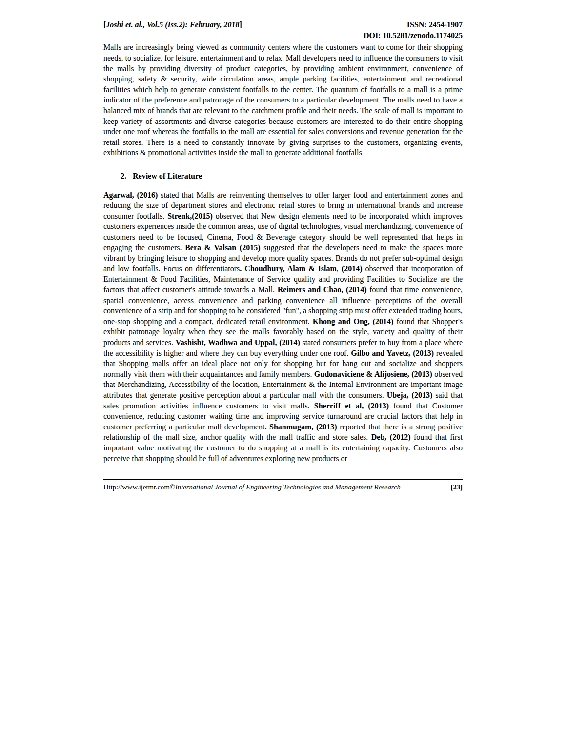[Joshi et. al., Vol.5 (Iss.2): February, 2018]
ISSN: 2454-1907
DOI: 10.5281/zenodo.1174025
Malls are increasingly being viewed as community centers where the customers want to come for their shopping needs, to socialize, for leisure, entertainment and to relax. Mall developers need to influence the consumers to visit the malls by providing diversity of product categories, by providing ambient environment, convenience of shopping, safety & security, wide circulation areas, ample parking facilities, entertainment and recreational facilities which help to generate consistent footfalls to the center. The quantum of footfalls to a mall is a prime indicator of the preference and patronage of the consumers to a particular development. The malls need to have a balanced mix of brands that are relevant to the catchment profile and their needs. The scale of mall is important to keep variety of assortments and diverse categories because customers are interested to do their entire shopping under one roof whereas the footfalls to the mall are essential for sales conversions and revenue generation for the retail stores. There is a need to constantly innovate by giving surprises to the customers, organizing events, exhibitions & promotional activities inside the mall to generate additional footfalls
2. Review of Literature
Agarwal, (2016) stated that Malls are reinventing themselves to offer larger food and entertainment zones and reducing the size of department stores and electronic retail stores to bring in international brands and increase consumer footfalls. Strenk,(2015) observed that New design elements need to be incorporated which improves customers experiences inside the common areas, use of digital technologies, visual merchandizing, convenience of customers need to be focused, Cinema, Food & Beverage category should be well represented that helps in engaging the customers. Bera & Valsan (2015) suggested that the developers need to make the spaces more vibrant by bringing leisure to shopping and develop more quality spaces. Brands do not prefer sub-optimal design and low footfalls. Focus on differentiators. Choudhury, Alam & Islam, (2014) observed that incorporation of Entertainment & Food Facilities, Maintenance of Service quality and providing Facilities to Socialize are the factors that affect customer's attitude towards a Mall. Reimers and Chao, (2014) found that time convenience, spatial convenience, access convenience and parking convenience all influence perceptions of the overall convenience of a strip and for shopping to be considered "fun", a shopping strip must offer extended trading hours, one-stop shopping and a compact, dedicated retail environment. Khong and Ong, (2014) found that Shopper's exhibit patronage loyalty when they see the malls favorably based on the style, variety and quality of their products and services. Vashisht, Wadhwa and Uppal, (2014) stated consumers prefer to buy from a place where the accessibility is higher and where they can buy everything under one roof. Gilbo and Yavetz, (2013) revealed that Shopping malls offer an ideal place not only for shopping but for hang out and socialize and shoppers normally visit them with their acquaintances and family members. Gudonaviciene & Alijosiene, (2013) observed that Merchandizing, Accessibility of the location, Entertainment & the Internal Environment are important image attributes that generate positive perception about a particular mall with the consumers. Ubeja, (2013) said that sales promotion activities influence customers to visit malls. Sherriff et al, (2013) found that Customer convenience, reducing customer waiting time and improving service turnaround are crucial factors that help in customer preferring a particular mall development. Shanmugam, (2013) reported that there is a strong positive relationship of the mall size, anchor quality with the mall traffic and store sales. Deb, (2012) found that first important value motivating the customer to do shopping at a mall is its entertaining capacity. Customers also perceive that shopping should be full of adventures exploring new products or
Http://www.ijetmr.com©International Journal of Engineering Technologies and Management Research
[23]